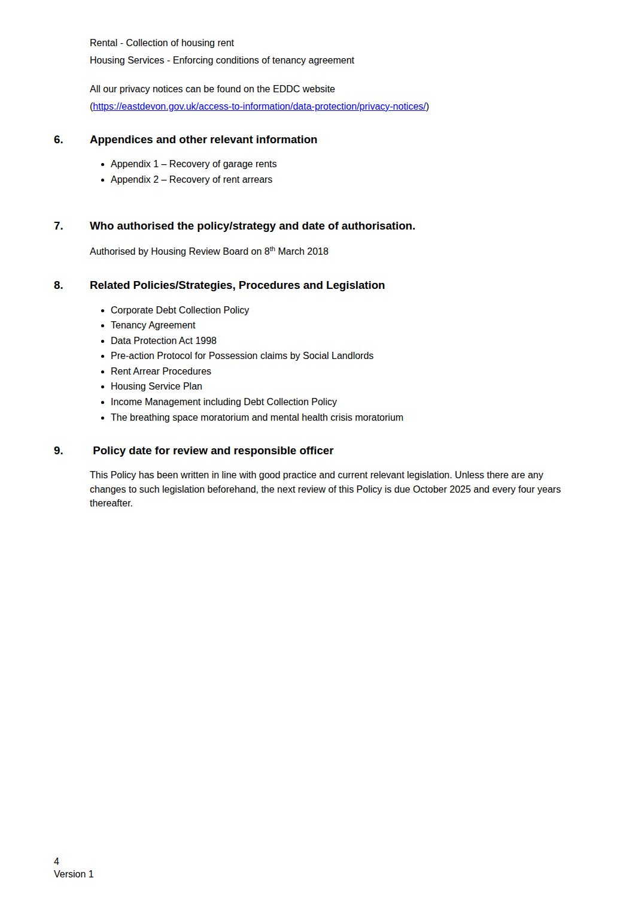Rental - Collection of housing rent
Housing Services - Enforcing conditions of tenancy agreement
All our privacy notices can be found on the EDDC website
(https://eastdevon.gov.uk/access-to-information/data-protection/privacy-notices/)
6. Appendices and other relevant information
Appendix 1 – Recovery of garage rents
Appendix 2 – Recovery of rent arrears
7. Who authorised the policy/strategy and date of authorisation.
Authorised by Housing Review Board on 8th March 2018
8. Related Policies/Strategies, Procedures and Legislation
Corporate Debt Collection Policy
Tenancy Agreement
Data Protection Act 1998
Pre-action Protocol for Possession claims by Social Landlords
Rent Arrear Procedures
Housing Service Plan
Income Management including Debt Collection Policy
The breathing space moratorium and mental health crisis moratorium
9. Policy date for review and responsible officer
This Policy has been written in line with good practice and current relevant legislation. Unless there are any changes to such legislation beforehand, the next review of this Policy is due October 2025 and every four years thereafter.
4
Version 1